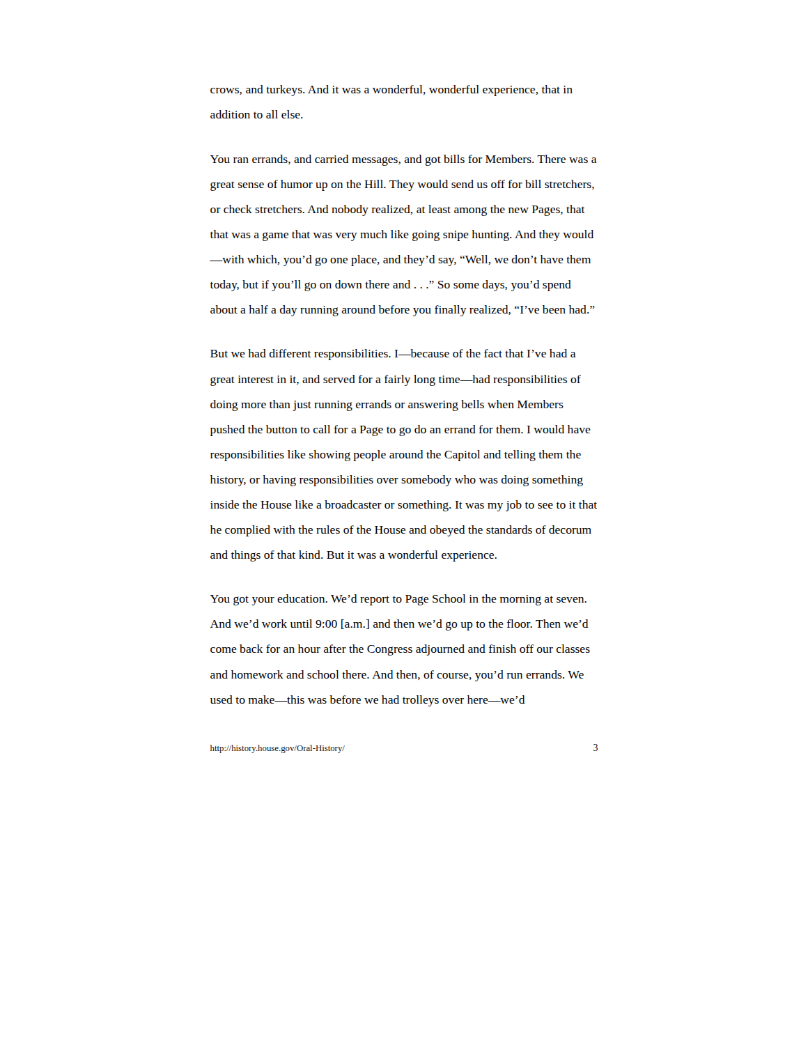crows, and turkeys. And it was a wonderful, wonderful experience, that in addition to all else.
You ran errands, and carried messages, and got bills for Members. There was a great sense of humor up on the Hill. They would send us off for bill stretchers, or check stretchers. And nobody realized, at least among the new Pages, that that was a game that was very much like going snipe hunting. And they would—with which, you’d go one place, and they’d say, “Well, we don’t have them today, but if you’ll go on down there and . . .” So some days, you’d spend about a half a day running around before you finally realized, “I’ve been had.”
But we had different responsibilities. I—because of the fact that I’ve had a great interest in it, and served for a fairly long time—had responsibilities of doing more than just running errands or answering bells when Members pushed the button to call for a Page to go do an errand for them. I would have responsibilities like showing people around the Capitol and telling them the history, or having responsibilities over somebody who was doing something inside the House like a broadcaster or something. It was my job to see to it that he complied with the rules of the House and obeyed the standards of decorum and things of that kind. But it was a wonderful experience.
You got your education. We’d report to Page School in the morning at seven. And we’d work until 9:00 [a.m.] and then we’d go up to the floor. Then we’d come back for an hour after the Congress adjourned and finish off our classes and homework and school there. And then, of course, you’d run errands. We used to make—this was before we had trolleys over here—we’d
http://history.house.gov/Oral-History/ 3